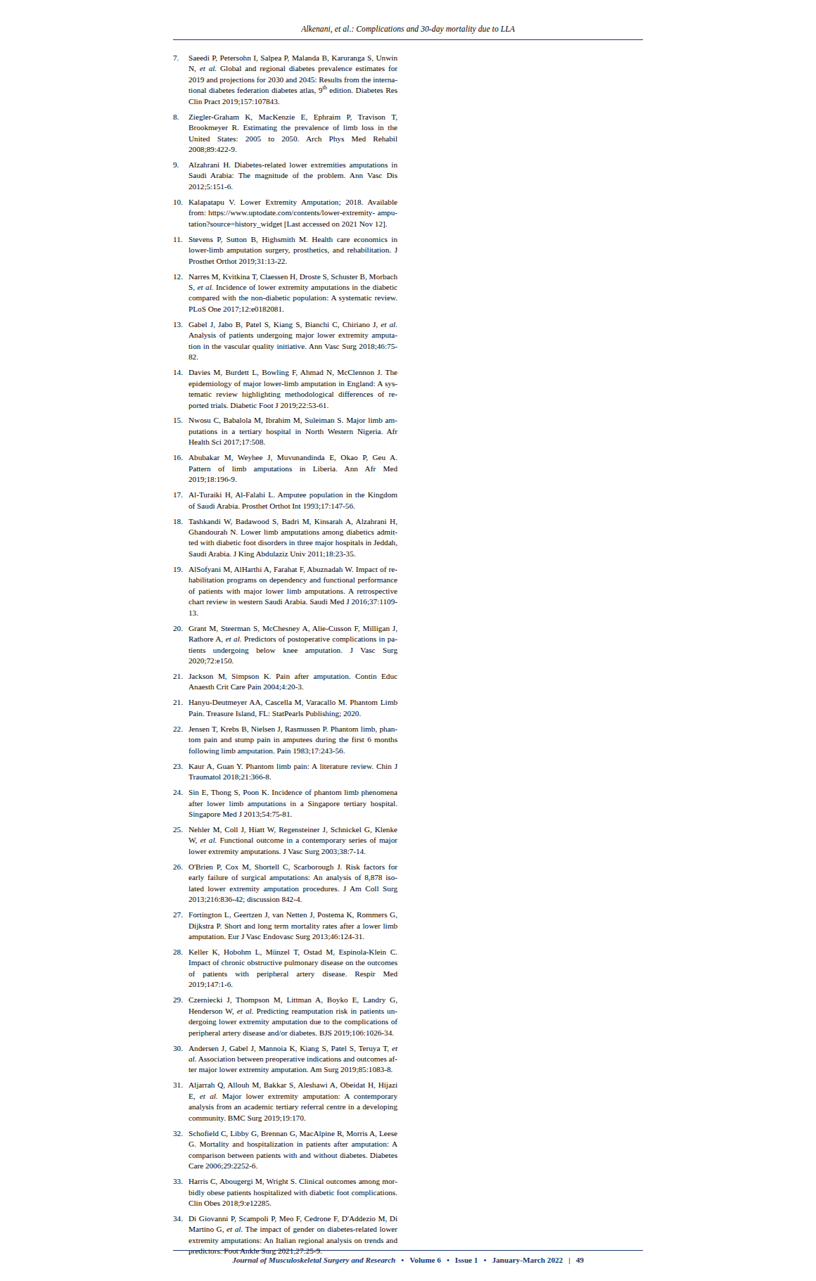Alkenani, et al.: Complications and 30-day mortality due to LLA
Saeedi P, Petersohn I, Salpea P, Malanda B, Karuranga S, Unwin N, et al. Global and regional diabetes prevalence estimates for 2019 and projections for 2030 and 2045: Results from the international diabetes federation diabetes atlas, 9th edition. Diabetes Res Clin Pract 2019;157:107843.
Ziegler-Graham K, MacKenzie E, Ephraim P, Travison T, Brookmeyer R. Estimating the prevalence of limb loss in the United States: 2005 to 2050. Arch Phys Med Rehabil 2008;89:422-9.
Alzahrani H. Diabetes-related lower extremities amputations in Saudi Arabia: The magnitude of the problem. Ann Vasc Dis 2012;5:151-6.
Kalapatapu V. Lower Extremity Amputation; 2018. Available from: https://www.uptodate.com/contents/lower-extremity- amputation?source=history_widget [Last accessed on 2021 Nov 12].
Stevens P, Sutton B, Highsmith M. Health care economics in lower-limb amputation surgery, prosthetics, and rehabilitation. J Prosthet Orthot 2019;31:13-22.
Narres M, Kvitkina T, Claessen H, Droste S, Schuster B, Morbach S, et al. Incidence of lower extremity amputations in the diabetic compared with the non-diabetic population: A systematic review. PLoS One 2017;12:e0182081.
Gabel J, Jabo B, Patel S, Kiang S, Bianchi C, Chiriano J, et al. Analysis of patients undergoing major lower extremity amputation in the vascular quality initiative. Ann Vasc Surg 2018;46:75-82.
Davies M, Burdett L, Bowling F, Ahmad N, McClennon J. The epidemiology of major lower-limb amputation in England: A systematic review highlighting methodological differences of reported trials. Diabetic Foot J 2019;22:53-61.
Nwosu C, Babalola M, Ibrahim M, Suleiman S. Major limb amputations in a tertiary hospital in North Western Nigeria. Afr Health Sci 2017;17:508.
Abubakar M, Weyhee J, Muvunandinda E, Okao P, Geu A. Pattern of limb amputations in Liberia. Ann Afr Med 2019;18:196-9.
Al-Turaiki H, Al-Falahi L. Amputee population in the Kingdom of Saudi Arabia. Prosthet Orthot Int 1993;17:147-56.
Tashkandi W, Badawood S, Badri M, Kinsarah A, Alzahrani H, Ghandourah N. Lower limb amputations among diabetics admitted with diabetic foot disorders in three major hospitals in Jeddah, Saudi Arabia. J King Abdulaziz Univ 2011;18:23-35.
AlSofyani M, AlHarthi A, Farahat F, Abuznadah W. Impact of rehabilitation programs on dependency and functional performance of patients with major lower limb amputations. A retrospective chart review in western Saudi Arabia. Saudi Med J 2016;37:1109-13.
Grant M, Steerman S, McChesney A, Alie-Cusson F, Milligan J, Rathore A, et al. Predictors of postoperative complications in patients undergoing below knee amputation. J Vasc Surg 2020;72:e150.
Jackson M, Simpson K. Pain after amputation. Contin Educ Anaesth Crit Care Pain 2004;4:20-3.
Hanyu-Deutmeyer AA, Cascella M, Varacallo M. Phantom Limb Pain. Treasure Island, FL: StatPearls Publishing; 2020.
Jensen T, Krebs B, Nielsen J, Rasmussen P. Phantom limb, phantom pain and stump pain in amputees during the first 6 months following limb amputation. Pain 1983;17:243-56.
Kaur A, Guan Y. Phantom limb pain: A literature review. Chin J Traumatol 2018;21:366-8.
Sin E, Thong S, Poon K. Incidence of phantom limb phenomena after lower limb amputations in a Singapore tertiary hospital. Singapore Med J 2013;54:75-81.
Nehler M, Coll J, Hiatt W, Regensteiner J, Schnickel G, Klenke W, et al. Functional outcome in a contemporary series of major lower extremity amputations. J Vasc Surg 2003;38:7-14.
O'Brien P, Cox M, Shortell C, Scarborough J. Risk factors for early failure of surgical amputations: An analysis of 8,878 isolated lower extremity amputation procedures. J Am Coll Surg 2013;216:836-42; discussion 842-4.
Fortington L, Geertzen J, van Netten J, Postema K, Rommers G, Dijkstra P. Short and long term mortality rates after a lower limb amputation. Eur J Vasc Endovasc Surg 2013;46:124-31.
Keller K, Hobohm L, Münzel T, Ostad M, Espinola-Klein C. Impact of chronic obstructive pulmonary disease on the outcomes of patients with peripheral artery disease. Respir Med 2019;147:1-6.
Czerniecki J, Thompson M, Littman A, Boyko E, Landry G, Henderson W, et al. Predicting reamputation risk in patients undergoing lower extremity amputation due to the complications of peripheral artery disease and/or diabetes. BJS 2019;106:1026-34.
Andersen J, Gabel J, Mannoia K, Kiang S, Patel S, Teruya T, et al. Association between preoperative indications and outcomes after major lower extremity amputation. Am Surg 2019;85:1083-8.
Aljarrah Q, Allouh M, Bakkar S, Aleshawi A, Obeidat H, Hijazi E, et al. Major lower extremity amputation: A contemporary analysis from an academic tertiary referral centre in a developing community. BMC Surg 2019;19:170.
Schofield C, Libby G, Brennan G, MacAlpine R, Morris A, Leese G. Mortality and hospitalization in patients after amputation: A comparison between patients with and without diabetes. Diabetes Care 2006;29:2252-6.
Harris C, Abougergi M, Wright S. Clinical outcomes among morbidly obese patients hospitalized with diabetic foot complications. Clin Obes 2018;9:e12285.
Di Giovanni P, Scampoli P, Meo F, Cedrone F, D'Addezio M, Di Martino G, et al. The impact of gender on diabetes-related lower extremity amputations: An Italian regional analysis on trends and predictors. Foot Ankle Surg 2021;27:25-9.
Journal of Musculoskeletal Surgery and Research • Volume 6 • Issue 1 • January-March 2022 | 49